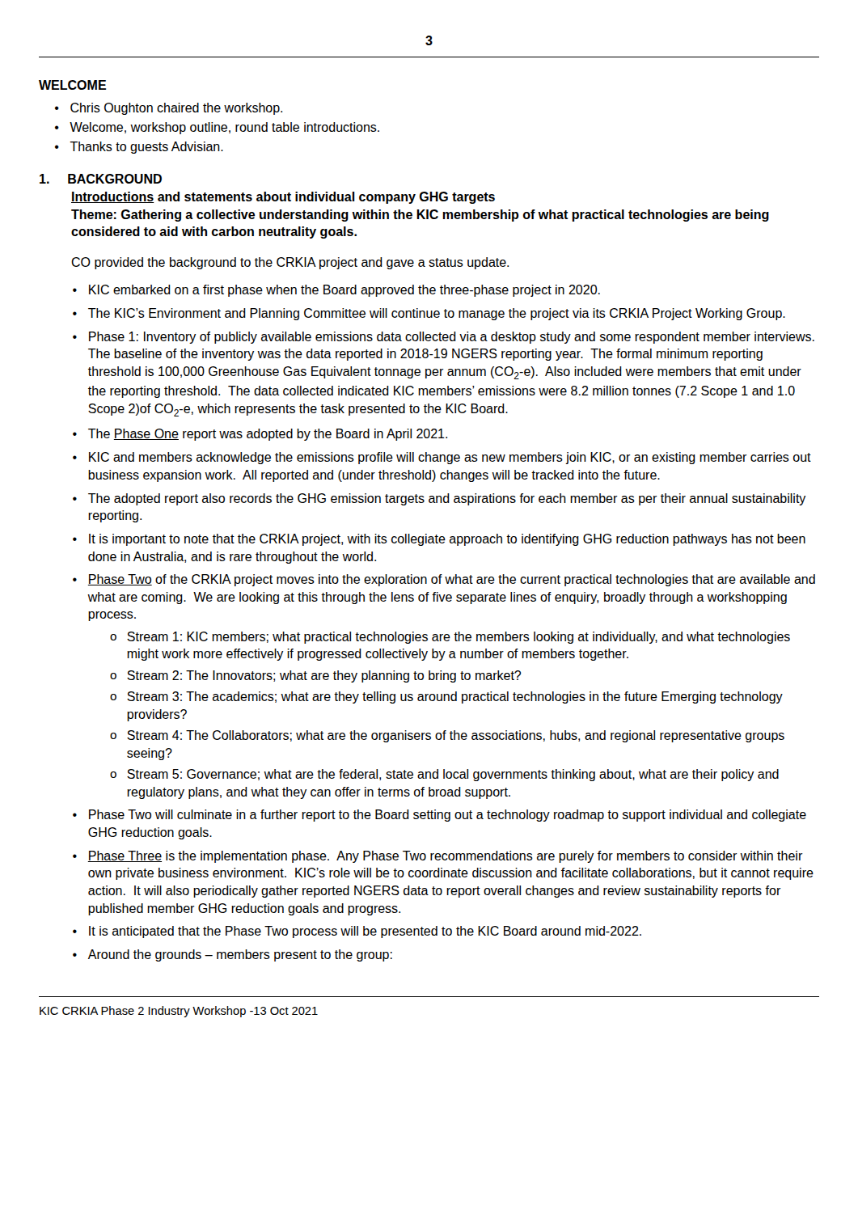3
WELCOME
Chris Oughton chaired the workshop.
Welcome, workshop outline, round table introductions.
Thanks to guests Advisian.
1. BACKGROUND
Introductions and statements about individual company GHG targets
Theme: Gathering a collective understanding within the KIC membership of what practical technologies are being considered to aid with carbon neutrality goals.
CO provided the background to the CRKIA project and gave a status update.
KIC embarked on a first phase when the Board approved the three-phase project in 2020.
The KIC’s Environment and Planning Committee will continue to manage the project via its CRKIA Project Working Group.
Phase 1: Inventory of publicly available emissions data collected via a desktop study and some respondent member interviews. The baseline of the inventory was the data reported in 2018-19 NGERS reporting year. The formal minimum reporting threshold is 100,000 Greenhouse Gas Equivalent tonnage per annum (CO2-e). Also included were members that emit under the reporting threshold. The data collected indicated KIC members’ emissions were 8.2 million tonnes (7.2 Scope 1 and 1.0 Scope 2)of CO2-e, which represents the task presented to the KIC Board.
The Phase One report was adopted by the Board in April 2021.
KIC and members acknowledge the emissions profile will change as new members join KIC, or an existing member carries out business expansion work. All reported and (under threshold) changes will be tracked into the future.
The adopted report also records the GHG emission targets and aspirations for each member as per their annual sustainability reporting.
It is important to note that the CRKIA project, with its collegiate approach to identifying GHG reduction pathways has not been done in Australia, and is rare throughout the world.
Phase Two of the CRKIA project moves into the exploration of what are the current practical technologies that are available and what are coming. We are looking at this through the lens of five separate lines of enquiry, broadly through a workshopping process.
Stream 1: KIC members; what practical technologies are the members looking at individually, and what technologies might work more effectively if progressed collectively by a number of members together.
Stream 2: The Innovators; what are they planning to bring to market?
Stream 3: The academics; what are they telling us around practical technologies in the future Emerging technology providers?
Stream 4: The Collaborators; what are the organisers of the associations, hubs, and regional representative groups seeing?
Stream 5: Governance; what are the federal, state and local governments thinking about, what are their policy and regulatory plans, and what they can offer in terms of broad support.
Phase Two will culminate in a further report to the Board setting out a technology roadmap to support individual and collegiate GHG reduction goals.
Phase Three is the implementation phase. Any Phase Two recommendations are purely for members to consider within their own private business environment. KIC’s role will be to coordinate discussion and facilitate collaborations, but it cannot require action. It will also periodically gather reported NGERS data to report overall changes and review sustainability reports for published member GHG reduction goals and progress.
It is anticipated that the Phase Two process will be presented to the KIC Board around mid-2022.
Around the grounds – members present to the group:
KIC CRKIA Phase 2 Industry Workshop -13 Oct 2021